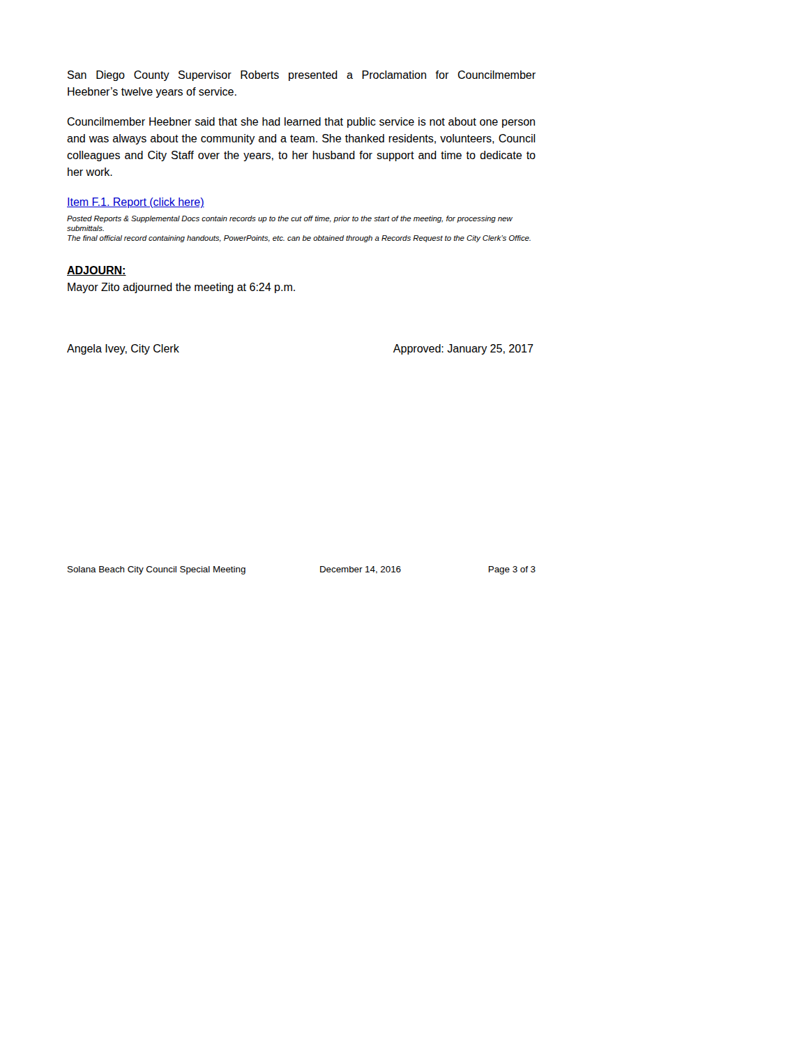San Diego County Supervisor Roberts presented a Proclamation for Councilmember Heebner’s twelve years of service.
Councilmember Heebner said that she had learned that public service is not about one person and was always about the community and a team. She thanked residents, volunteers, Council colleagues and City Staff over the years, to her husband for support and time to dedicate to her work.
Item F.1. Report (click here)
Posted Reports & Supplemental Docs contain records up to the cut off time, prior to the start of the meeting, for processing new submittals.
The final official record containing handouts, PowerPoints, etc. can be obtained through a Records Request to the City Clerk’s Office.
ADJOURN:
Mayor Zito adjourned the meeting at 6:24 p.m.
Angela Ivey, City Clerk Approved: January 25, 2017
Solana Beach City Council Special Meeting December 14, 2016 Page 3 of 3